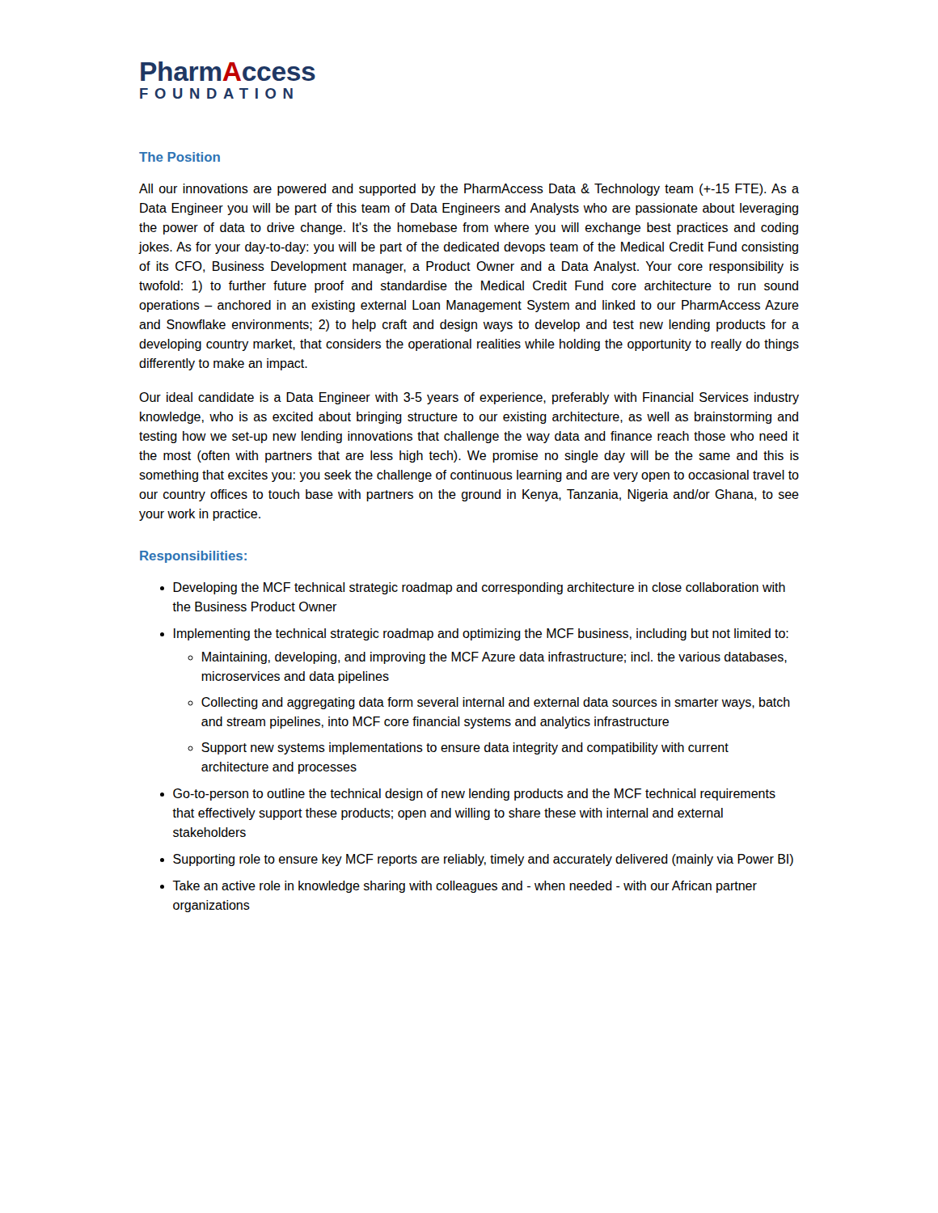PharmAccess
FOUNDATION
The Position
All our innovations are powered and supported by the PharmAccess Data & Technology team (+-15 FTE). As a Data Engineer you will be part of this team of Data Engineers and Analysts who are passionate about leveraging the power of data to drive change. It's the homebase from where you will exchange best practices and coding jokes. As for your day-to-day: you will be part of the dedicated devops team of the Medical Credit Fund consisting of its CFO, Business Development manager, a Product Owner and a Data Analyst. Your core responsibility is twofold: 1) to further future proof and standardise the Medical Credit Fund core architecture to run sound operations – anchored in an existing external Loan Management System and linked to our PharmAccess Azure and Snowflake environments; 2) to help craft and design ways to develop and test new lending products for a developing country market, that considers the operational realities while holding the opportunity to really do things differently to make an impact.
Our ideal candidate is a Data Engineer with 3-5 years of experience, preferably with Financial Services industry knowledge, who is as excited about bringing structure to our existing architecture, as well as brainstorming and testing how we set-up new lending innovations that challenge the way data and finance reach those who need it the most (often with partners that are less high tech). We promise no single day will be the same and this is something that excites you: you seek the challenge of continuous learning and are very open to occasional travel to our country offices to touch base with partners on the ground in Kenya, Tanzania, Nigeria and/or Ghana, to see your work in practice.
Responsibilities:
Developing the MCF technical strategic roadmap and corresponding architecture in close collaboration with the Business Product Owner
Implementing the technical strategic roadmap and optimizing the MCF business, including but not limited to:
Maintaining, developing, and improving the MCF Azure data infrastructure; incl. the various databases, microservices and data pipelines
Collecting and aggregating data form several internal and external data sources in smarter ways, batch and stream pipelines, into MCF core financial systems and analytics infrastructure
Support new systems implementations to ensure data integrity and compatibility with current architecture and processes
Go-to-person to outline the technical design of new lending products and the MCF technical requirements that effectively support these products; open and willing to share these with internal and external stakeholders
Supporting role to ensure key MCF reports are reliably, timely and accurately delivered (mainly via Power BI)
Take an active role in knowledge sharing with colleagues and - when needed - with our African partner organizations